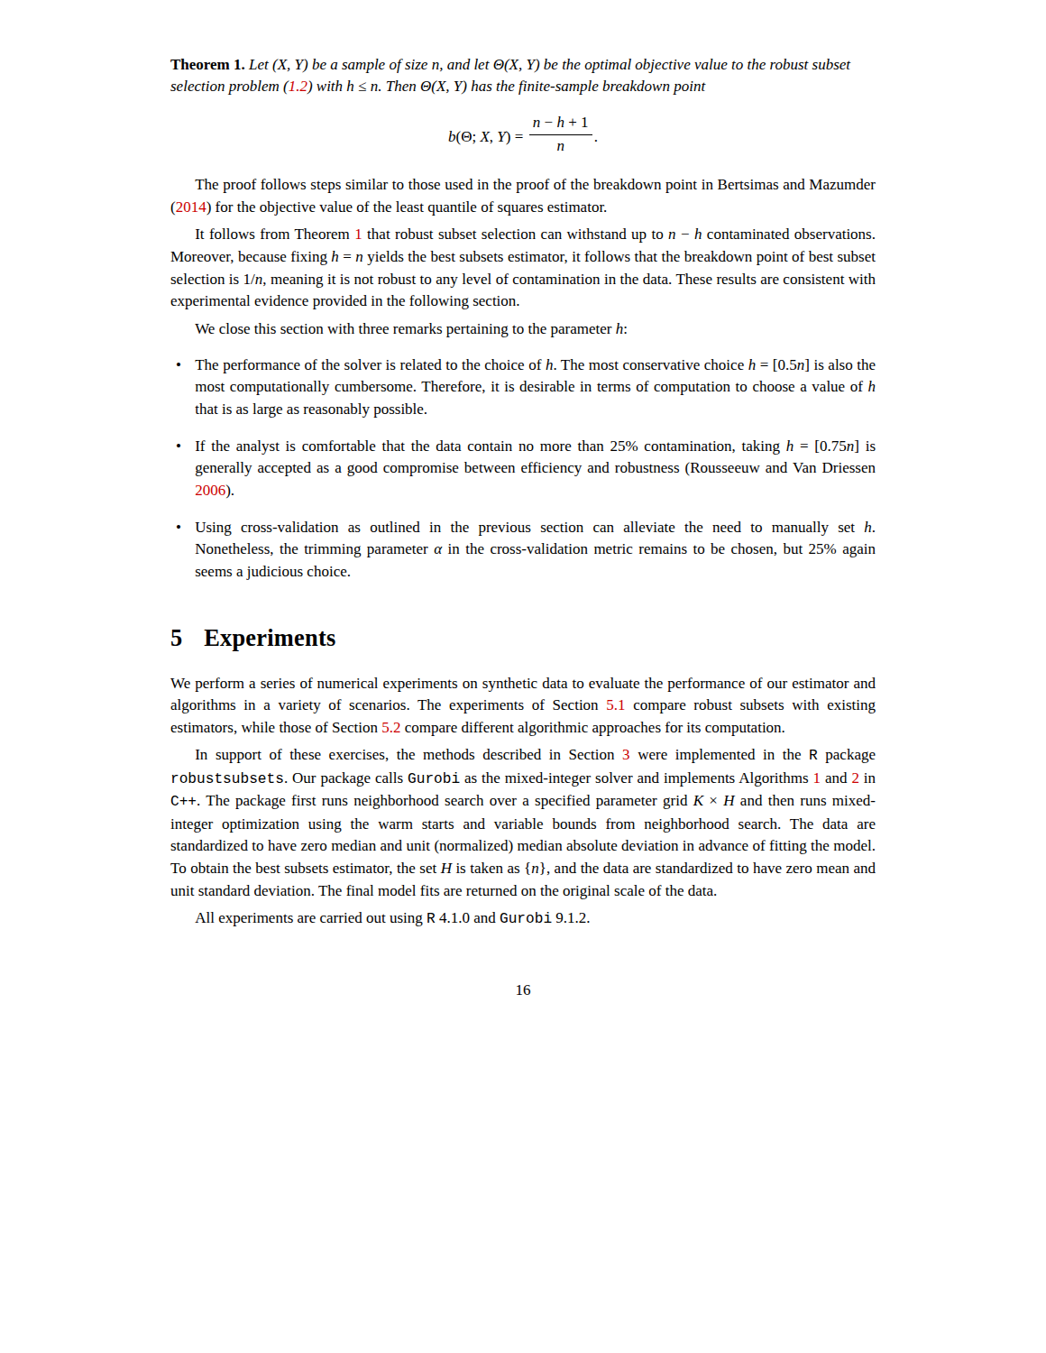Theorem 1. Let (X, Y) be a sample of size n, and let Θ(X, Y) be the optimal objective value to the robust subset selection problem (1.2) with h ≤ n. Then Θ(X, Y) has the finite-sample breakdown point
b(Θ; X, Y) = n − h + 1 n .
The proof follows steps similar to those used in the proof of the breakdown point in Bertsimas and Mazumder (2014) for the objective value of the least quantile of squares estimator.
It follows from Theorem 1 that robust subset selection can withstand up to n − h contaminated observations. Moreover, because fixing h = n yields the best subsets estimator, it follows that the breakdown point of best subset selection is 1/n, meaning it is not robust to any level of contamination in the data. These results are consistent with experimental evidence provided in the following section.
We close this section with three remarks pertaining to the parameter h:
The performance of the solver is related to the choice of h. The most conservative choice h = [0.5n] is also the most computationally cumbersome. Therefore, it is desirable in terms of computation to choose a value of h that is as large as reasonably possible.
If the analyst is comfortable that the data contain no more than 25% contamination, taking h = [0.75n] is generally accepted as a good compromise between efficiency and robustness (Rousseeuw and Van Driessen 2006).
Using cross-validation as outlined in the previous section can alleviate the need to manually set h. Nonetheless, the trimming parameter α in the cross-validation metric remains to be chosen, but 25% again seems a judicious choice.
5 Experiments
We perform a series of numerical experiments on synthetic data to evaluate the performance of our estimator and algorithms in a variety of scenarios. The experiments of Section 5.1 compare robust subsets with existing estimators, while those of Section 5.2 compare different algorithmic approaches for its computation.
In support of these exercises, the methods described in Section 3 were implemented in the R package robustsubsets. Our package calls Gurobi as the mixed-integer solver and implements Algorithms 1 and 2 in C++. The package first runs neighborhood search over a specified parameter grid K × H and then runs mixed-integer optimization using the warm starts and variable bounds from neighborhood search. The data are standardized to have zero median and unit (normalized) median absolute deviation in advance of fitting the model. To obtain the best subsets estimator, the set H is taken as {n}, and the data are standardized to have zero mean and unit standard deviation. The final model fits are returned on the original scale of the data.
All experiments are carried out using R 4.1.0 and Gurobi 9.1.2.
16